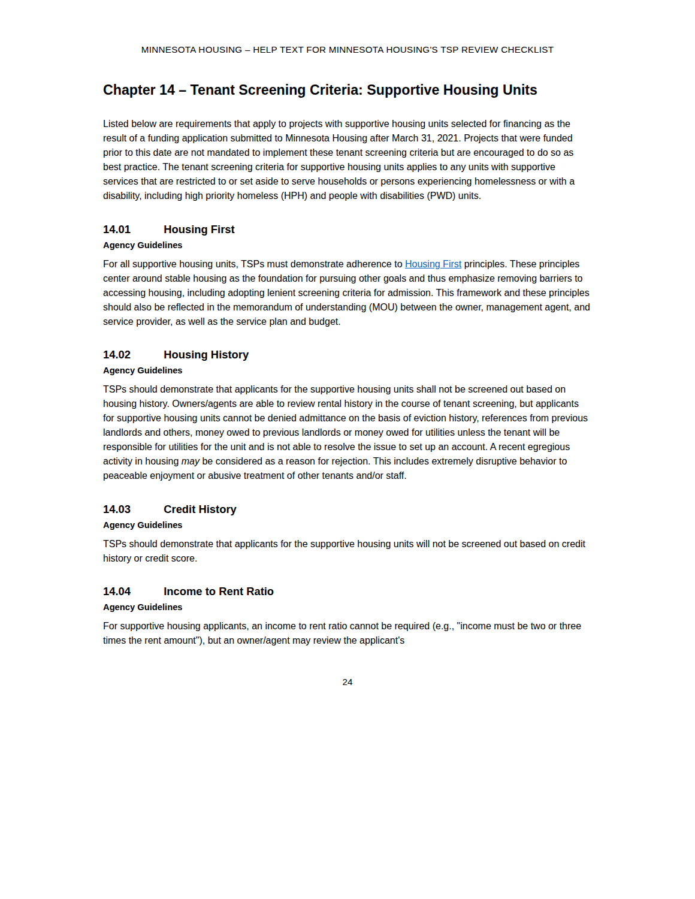MINNESOTA HOUSING – HELP TEXT FOR MINNESOTA HOUSING'S TSP REVIEW CHECKLIST
Chapter 14 – Tenant Screening Criteria: Supportive Housing Units
Listed below are requirements that apply to projects with supportive housing units selected for financing as the result of a funding application submitted to Minnesota Housing after March 31, 2021. Projects that were funded prior to this date are not mandated to implement these tenant screening criteria but are encouraged to do so as best practice. The tenant screening criteria for supportive housing units applies to any units with supportive services that are restricted to or set aside to serve households or persons experiencing homelessness or with a disability, including high priority homeless (HPH) and people with disabilities (PWD) units.
14.01 Housing First
Agency Guidelines
For all supportive housing units, TSPs must demonstrate adherence to Housing First principles. These principles center around stable housing as the foundation for pursuing other goals and thus emphasize removing barriers to accessing housing, including adopting lenient screening criteria for admission. This framework and these principles should also be reflected in the memorandum of understanding (MOU) between the owner, management agent, and service provider, as well as the service plan and budget.
14.02 Housing History
Agency Guidelines
TSPs should demonstrate that applicants for the supportive housing units shall not be screened out based on housing history. Owners/agents are able to review rental history in the course of tenant screening, but applicants for supportive housing units cannot be denied admittance on the basis of eviction history, references from previous landlords and others, money owed to previous landlords or money owed for utilities unless the tenant will be responsible for utilities for the unit and is not able to resolve the issue to set up an account. A recent egregious activity in housing may be considered as a reason for rejection. This includes extremely disruptive behavior to peaceable enjoyment or abusive treatment of other tenants and/or staff.
14.03 Credit History
Agency Guidelines
TSPs should demonstrate that applicants for the supportive housing units will not be screened out based on credit history or credit score.
14.04 Income to Rent Ratio
Agency Guidelines
For supportive housing applicants, an income to rent ratio cannot be required (e.g., "income must be two or three times the rent amount"), but an owner/agent may review the applicant's
24